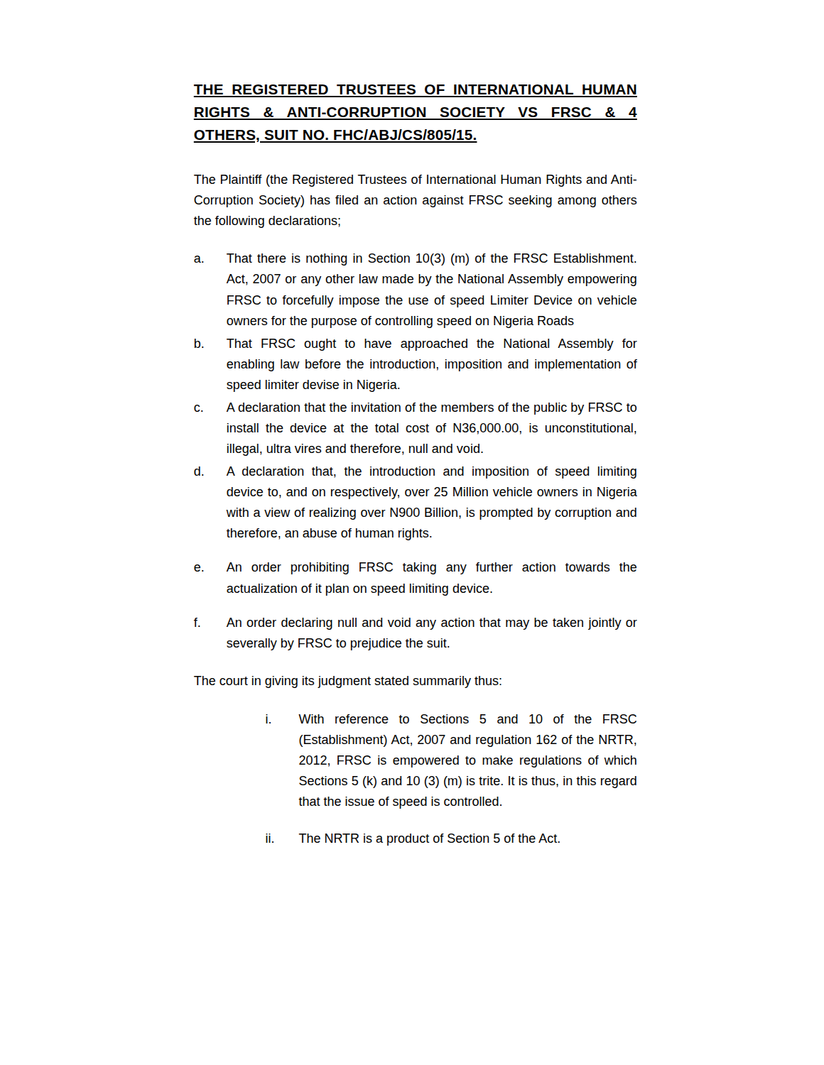THE REGISTERED TRUSTEES OF INTERNATIONAL HUMAN RIGHTS & ANTI-CORRUPTION SOCIETY VS FRSC & 4 OTHERS, SUIT NO. FHC/ABJ/CS/805/15.
The Plaintiff (the Registered Trustees of International Human Rights and Anti- Corruption Society) has filed an action against FRSC seeking among others the following declarations;
a. That there is nothing in Section 10(3) (m) of the FRSC Establishment. Act, 2007 or any other law made by the National Assembly empowering FRSC to forcefully impose the use of speed Limiter Device on vehicle owners for the purpose of controlling speed on Nigeria Roads
b. That FRSC ought to have approached the National Assembly for enabling law before the introduction, imposition and implementation of speed limiter devise in Nigeria.
c. A declaration that the invitation of the members of the public by FRSC to install the device at the total cost of N36,000.00, is unconstitutional, illegal, ultra vires and therefore, null and void.
d. A declaration that, the introduction and imposition of speed limiting device to, and on respectively, over 25 Million vehicle owners in Nigeria with a view of realizing over N900 Billion, is prompted by corruption and therefore, an abuse of human rights.
e. An order prohibiting FRSC taking any further action towards the actualization of it plan on speed limiting device.
f. An order declaring null and void any action that may be taken jointly or severally by FRSC to prejudice the suit.
The court in giving its judgment stated summarily thus:
i. With reference to Sections 5 and 10 of the FRSC (Establishment) Act, 2007 and regulation 162 of the NRTR, 2012, FRSC is empowered to make regulations of which Sections 5 (k) and 10 (3) (m) is trite. It is thus, in this regard that the issue of speed is controlled.
ii. The NRTR is a product of Section 5 of the Act.